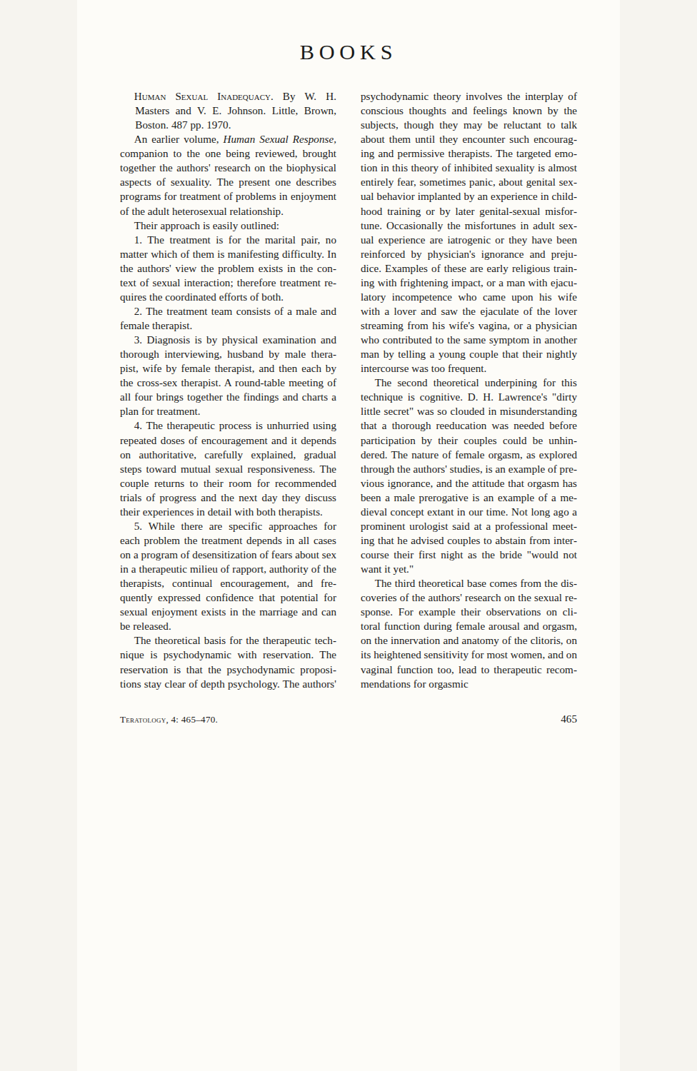BOOKS
Human Sexual Inadequacy. By W. H. Masters and V. E. Johnson. Little, Brown, Boston. 487 pp. 1970.
An earlier volume, Human Sexual Response, companion to the one being reviewed, brought together the authors' research on the biophysical aspects of sexuality. The present one describes programs for treatment of problems in enjoyment of the adult heterosexual relationship.
Their approach is easily outlined:
1. The treatment is for the marital pair, no matter which of them is manifesting difficulty. In the authors' view the problem exists in the context of sexual interaction; therefore treatment requires the coordinated efforts of both.
2. The treatment team consists of a male and female therapist.
3. Diagnosis is by physical examination and thorough interviewing, husband by male therapist, wife by female therapist, and then each by the cross-sex therapist. A round-table meeting of all four brings together the findings and charts a plan for treatment.
4. The therapeutic process is unhurried using repeated doses of encouragement and it depends on authoritative, carefully explained, gradual steps toward mutual sexual responsiveness. The couple returns to their room for recommended trials of progress and the next day they discuss their experiences in detail with both therapists.
5. While there are specific approaches for each problem the treatment depends in all cases on a program of desensitization of fears about sex in a therapeutic milieu of rapport, authority of the therapists, continual encouragement, and frequently expressed confidence that potential for sexual enjoyment exists in the marriage and can be released.
The theoretical basis for the therapeutic technique is psychodynamic with reservation. The reservation is that the psychodynamic propositions stay clear of depth psychology. The authors' psychodynamic theory involves the interplay of conscious thoughts and feelings known by the subjects, though they may be reluctant to talk about them until they encounter such encouraging and permissive therapists. The targeted emotion in this theory of inhibited sexuality is almost entirely fear, sometimes panic, about genital sexual behavior implanted by an experience in childhood training or by later genital-sexual misfortune. Occasionally the misfortunes in adult sexual experience are iatrogenic or they have been reinforced by physician's ignorance and prejudice. Examples of these are early religious training with frightening impact, or a man with ejaculatory incompetence who came upon his wife with a lover and saw the ejaculate of the lover streaming from his wife's vagina, or a physician who contributed to the same symptom in another man by telling a young couple that their nightly intercourse was too frequent.
The second theoretical underpining for this technique is cognitive. D. H. Lawrence's "dirty little secret" was so clouded in misunderstanding that a thorough reeducation was needed before participation by their couples could be unhindered. The nature of female orgasm, as explored through the authors' studies, is an example of previous ignorance, and the attitude that orgasm has been a male prerogative is an example of a medieval concept extant in our time. Not long ago a prominent urologist said at a professional meeting that he advised couples to abstain from intercourse their first night as the bride "would not want it yet."
The third theoretical base comes from the discoveries of the authors' research on the sexual response. For example their observations on clitoral function during female arousal and orgasm, on the innervation and anatomy of the clitoris, on its heightened sensitivity for most women, and on vaginal function too, lead to therapeutic recommendations for orgasmic
Teratology, 4: 465–470. 465